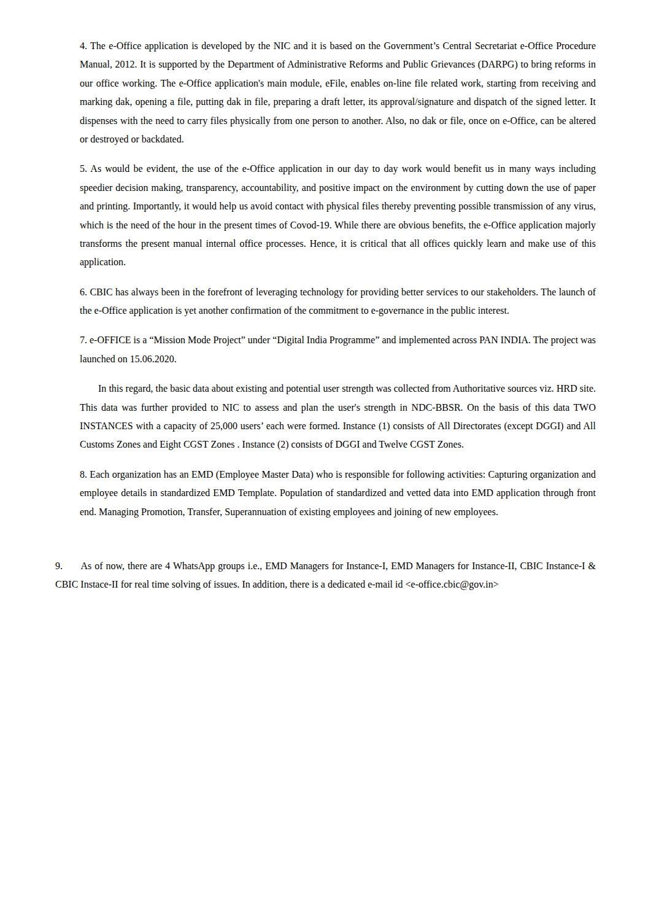4. The e-Office application is developed by the NIC and it is based on the Government’s Central Secretariat e-Office Procedure Manual, 2012. It is supported by the Department of Administrative Reforms and Public Grievances (DARPG) to bring reforms in our office working. The e-Office application's main module, eFile, enables on-line file related work, starting from receiving and marking dak, opening a file, putting dak in file, preparing a draft letter, its approval/signature and dispatch of the signed letter. It dispenses with the need to carry files physically from one person to another. Also, no dak or file, once on e-Office, can be altered or destroyed or backdated.
5. As would be evident, the use of the e-Office application in our day to day work would benefit us in many ways including speedier decision making, transparency, accountability, and positive impact on the environment by cutting down the use of paper and printing. Importantly, it would help us avoid contact with physical files thereby preventing possible transmission of any virus, which is the need of the hour in the present times of Covod-19. While there are obvious benefits, the e-Office application majorly transforms the present manual internal office processes. Hence, it is critical that all offices quickly learn and make use of this application.
6. CBIC has always been in the forefront of leveraging technology for providing better services to our stakeholders. The launch of the e-Office application is yet another confirmation of the commitment to e-governance in the public interest.
7. e-OFFICE is a “Mission Mode Project” under “Digital India Programme” and implemented across PAN INDIA. The project was launched on 15.06.2020.
In this regard, the basic data about existing and potential user strength was collected from Authoritative sources viz. HRD site. This data was further provided to NIC to assess and plan the user's strength in NDC-BBSR. On the basis of this data TWO INSTANCES with a capacity of 25,000 users’ each were formed. Instance (1) consists of All Directorates (except DGGI) and All Customs Zones and Eight CGST Zones . Instance (2) consists of DGGI and Twelve CGST Zones.
8. Each organization has an EMD (Employee Master Data) who is responsible for following activities: Capturing organization and employee details in standardized EMD Template. Population of standardized and vetted data into EMD application through front end. Managing Promotion, Transfer, Superannuation of existing employees and joining of new employees.
9. As of now, there are 4 WhatsApp groups i.e., EMD Managers for Instance-I, EMD Managers for Instance-II, CBIC Instance-I & CBIC Instace-II for real time solving of issues. In addition, there is a dedicated e-mail id <e-office.cbic@gov.in>